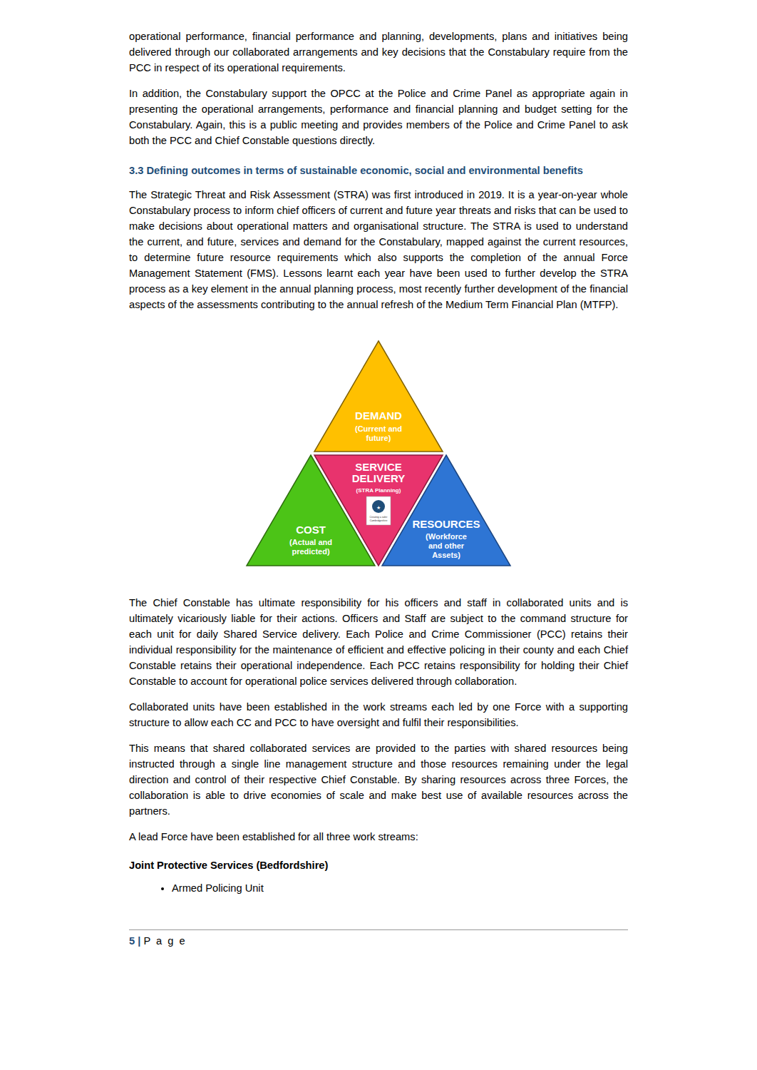operational performance, financial performance and planning, developments, plans and initiatives being delivered through our collaborated arrangements and key decisions that the Constabulary require from the PCC in respect of its operational requirements.
In addition, the Constabulary support the OPCC at the Police and Crime Panel as appropriate again in presenting the operational arrangements, performance and financial planning and budget setting for the Constabulary. Again, this is a public meeting and provides members of the Police and Crime Panel to ask both the PCC and Chief Constable questions directly.
3.3 Defining outcomes in terms of sustainable economic, social and environmental benefits
The Strategic Threat and Risk Assessment (STRA) was first introduced in 2019. It is a year-on-year whole Constabulary process to inform chief officers of current and future year threats and risks that can be used to make decisions about operational matters and organisational structure. The STRA is used to understand the current, and future, services and demand for the Constabulary, mapped against the current resources, to determine future resource requirements which also supports the completion of the annual Force Management Statement (FMS). Lessons learnt each year have been used to further develop the STRA process as a key element in the annual planning process, most recently further development of the financial aspects of the assessments contributing to the annual refresh of the Medium Term Financial Plan (MTFP).
DEMAND (Current and future) SERVICE DELIVERY (STRA Planning) ★ Creating a safer Cambridgeshire COST (Actual and predicted) RESOURCES (Workforce and other Assets)
The Chief Constable has ultimate responsibility for his officers and staff in collaborated units and is ultimately vicariously liable for their actions. Officers and Staff are subject to the command structure for each unit for daily Shared Service delivery. Each Police and Crime Commissioner (PCC) retains their individual responsibility for the maintenance of efficient and effective policing in their county and each Chief Constable retains their operational independence. Each PCC retains responsibility for holding their Chief Constable to account for operational police services delivered through collaboration.
Collaborated units have been established in the work streams each led by one Force with a supporting structure to allow each CC and PCC to have oversight and fulfil their responsibilities.
This means that shared collaborated services are provided to the parties with shared resources being instructed through a single line management structure and those resources remaining under the legal direction and control of their respective Chief Constable. By sharing resources across three Forces, the collaboration is able to drive economies of scale and make best use of available resources across the partners.
A lead Force have been established for all three work streams:
Joint Protective Services (Bedfordshire)
Armed Policing Unit
5 | P a g e